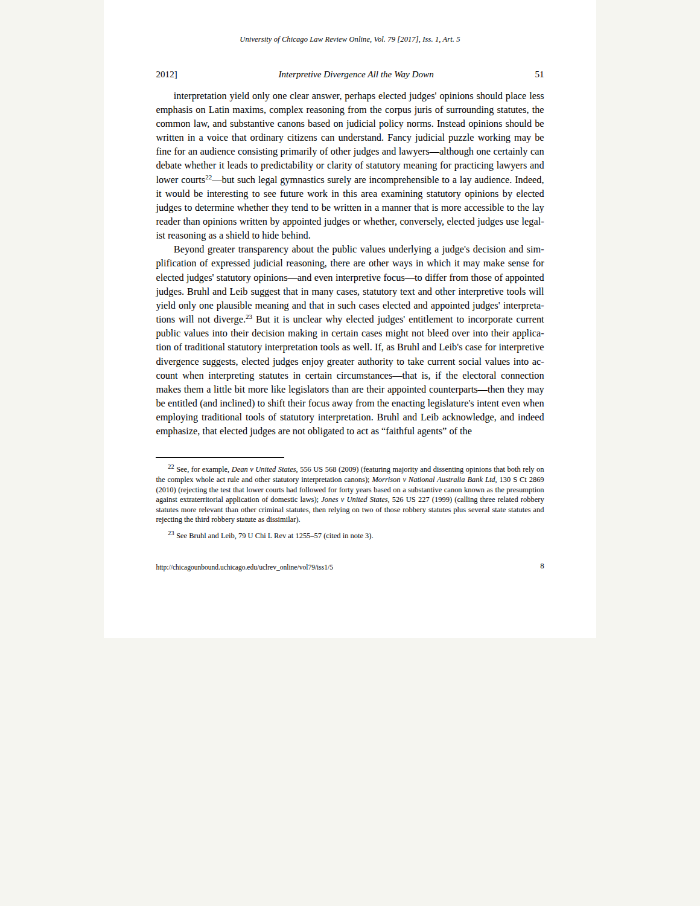University of Chicago Law Review Online, Vol. 79 [2017], Iss. 1, Art. 5
2012] Interpretive Divergence All the Way Down 51
interpretation yield only one clear answer, perhaps elected judges' opinions should place less emphasis on Latin maxims, complex reasoning from the corpus juris of surrounding statutes, the common law, and substantive canons based on judicial policy norms. Instead opinions should be written in a voice that ordinary citizens can understand. Fancy judicial puzzle working may be fine for an audience consisting primarily of other judges and lawyers—although one certainly can debate whether it leads to predictability or clarity of statutory meaning for practicing lawyers and lower courts22—but such legal gymnastics surely are incomprehensible to a lay audience. Indeed, it would be interesting to see future work in this area examining statutory opinions by elected judges to determine whether they tend to be written in a manner that is more accessible to the lay reader than opinions written by appointed judges or whether, conversely, elected judges use legalist reasoning as a shield to hide behind.
Beyond greater transparency about the public values underlying a judge's decision and simplification of expressed judicial reasoning, there are other ways in which it may make sense for elected judges' statutory opinions—and even interpretive focus—to differ from those of appointed judges. Bruhl and Leib suggest that in many cases, statutory text and other interpretive tools will yield only one plausible meaning and that in such cases elected and appointed judges' interpretations will not diverge.23 But it is unclear why elected judges' entitlement to incorporate current public values into their decision making in certain cases might not bleed over into their application of traditional statutory interpretation tools as well. If, as Bruhl and Leib's case for interpretive divergence suggests, elected judges enjoy greater authority to take current social values into account when interpreting statutes in certain circumstances—that is, if the electoral connection makes them a little bit more like legislators than are their appointed counterparts—then they may be entitled (and inclined) to shift their focus away from the enacting legislature's intent even when employing traditional tools of statutory interpretation. Bruhl and Leib acknowledge, and indeed emphasize, that elected judges are not obligated to act as “faithful agents” of the
22 See, for example, Dean v United States, 556 US 568 (2009) (featuring majority and dissenting opinions that both rely on the complex whole act rule and other statutory interpretation canons); Morrison v National Australia Bank Ltd, 130 S Ct 2869 (2010) (rejecting the test that lower courts had followed for forty years based on a substantive canon known as the presumption against extraterritorial application of domestic laws); Jones v United States, 526 US 227 (1999) (calling three related robbery statutes more relevant than other criminal statutes, then relying on two of those robbery statutes plus several state statutes and rejecting the third robbery statute as dissimilar).
23 See Bruhl and Leib, 79 U Chi L Rev at 1255–57 (cited in note 3).
http://chicagounbound.uchicago.edu/uclrev_online/vol79/iss1/5 8